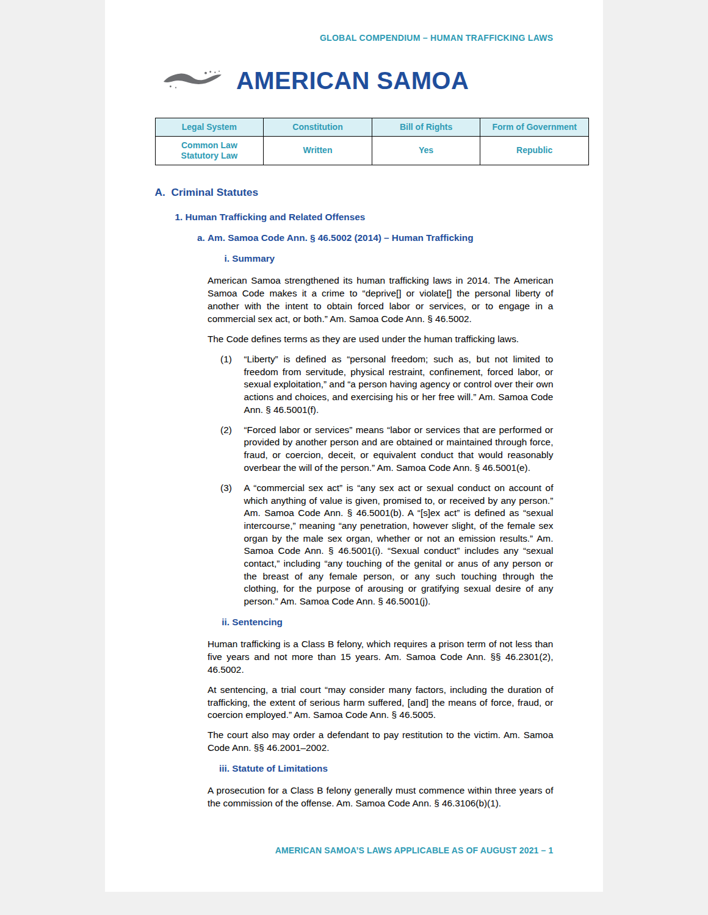GLOBAL COMPENDIUM – HUMAN TRAFFICKING LAWS
AMERICAN SAMOA
| Legal System | Constitution | Bill of Rights | Form of Government |
| --- | --- | --- | --- |
| Common Law Statutory Law | Written | Yes | Republic |
A. Criminal Statutes
Human Trafficking and Related Offenses
Am. Samoa Code Ann. § 46.5002 (2014) – Human Trafficking
Summary
American Samoa strengthened its human trafficking laws in 2014. The American Samoa Code makes it a crime to “deprive[] or violate[] the personal liberty of another with the intent to obtain forced labor or services, or to engage in a commercial sex act, or both.” Am. Samoa Code Ann. § 46.5002.
The Code defines terms as they are used under the human trafficking laws.
“Liberty” is defined as “personal freedom; such as, but not limited to freedom from servitude, physical restraint, confinement, forced labor, or sexual exploitation,” and “a person having agency or control over their own actions and choices, and exercising his or her free will.” Am. Samoa Code Ann. § 46.5001(f).
“Forced labor or services” means “labor or services that are performed or provided by another person and are obtained or maintained through force, fraud, or coercion, deceit, or equivalent conduct that would reasonably overbear the will of the person.” Am. Samoa Code Ann. § 46.5001(e).
A “commercial sex act” is “any sex act or sexual conduct on account of which anything of value is given, promised to, or received by any person.” Am. Samoa Code Ann. § 46.5001(b). A “[s]ex act” is defined as “sexual intercourse,” meaning “any penetration, however slight, of the female sex organ by the male sex organ, whether or not an emission results.” Am. Samoa Code Ann. § 46.5001(i). “Sexual conduct” includes any “sexual contact,” including “any touching of the genital or anus of any person or the breast of any female person, or any such touching through the clothing, for the purpose of arousing or gratifying sexual desire of any person.” Am. Samoa Code Ann. § 46.5001(j).
Sentencing
Human trafficking is a Class B felony, which requires a prison term of not less than five years and not more than 15 years. Am. Samoa Code Ann. §§ 46.2301(2), 46.5002.
At sentencing, a trial court “may consider many factors, including the duration of trafficking, the extent of serious harm suffered, [and] the means of force, fraud, or coercion employed.” Am. Samoa Code Ann. § 46.5005.
The court also may order a defendant to pay restitution to the victim. Am. Samoa Code Ann. §§ 46.2001–2002.
Statute of Limitations
A prosecution for a Class B felony generally must commence within three years of the commission of the offense. Am. Samoa Code Ann. § 46.3106(b)(1).
AMERICAN SAMOA’S LAWS APPLICABLE AS OF AUGUST 2021 – 1